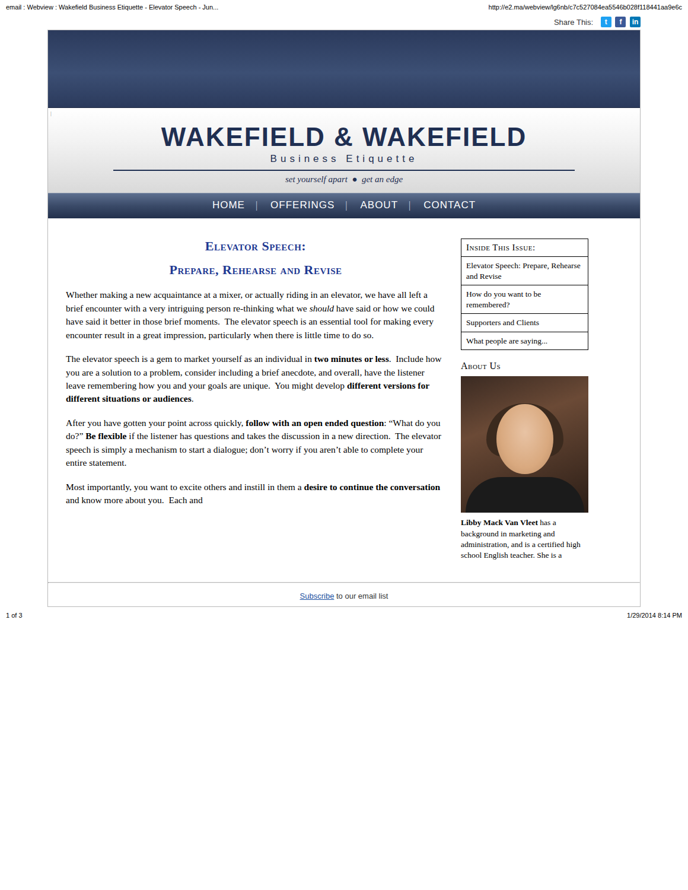email : Webview : Wakefield Business Etiquette - Elevator Speech - Jun...
http://e2.ma/webview/lg6nb/c7c527084ea5546b028f118441aa9e6c
Share This: t f in
|
WAKEFIELD & WAKEFIELD
Business Etiquette
set yourself apart ● get an edge
HOME| OFFERINGS| ABOUT| CONTACT
Elevator Speech: Prepare, Rehearse and Revise
Whether making a new acquaintance at a mixer, or actually riding in an elevator, we have all left a brief encounter with a very intriguing person re-thinking what we should have said or how we could have said it better in those brief moments. The elevator speech is an essential tool for making every encounter result in a great impression, particularly when there is little time to do so.
The elevator speech is a gem to market yourself as an individual in two minutes or less. Include how you are a solution to a problem, consider including a brief anecdote, and overall, have the listener leave remembering how you and your goals are unique. You might develop different versions for different situations or audiences.
After you have gotten your point across quickly, follow with an open ended question: “What do you do?” Be flexible if the listener has questions and takes the discussion in a new direction. The elevator speech is simply a mechanism to start a dialogue; don’t worry if you aren’t able to complete your entire statement.
Most importantly, you want to excite others and instill in them a desire to continue the conversation and know more about you. Each and
Inside This Issue:
Elevator Speech: Prepare, Rehearse and Revise
How do you want to be remembered?
Supporters and Clients
What people are saying...
About Us
Libby Mack Van Vleet has a background in marketing and administration, and is a certified high school English teacher. She is a
Subscribe to our email list
1 of 3
1/29/2014 8:14 PM